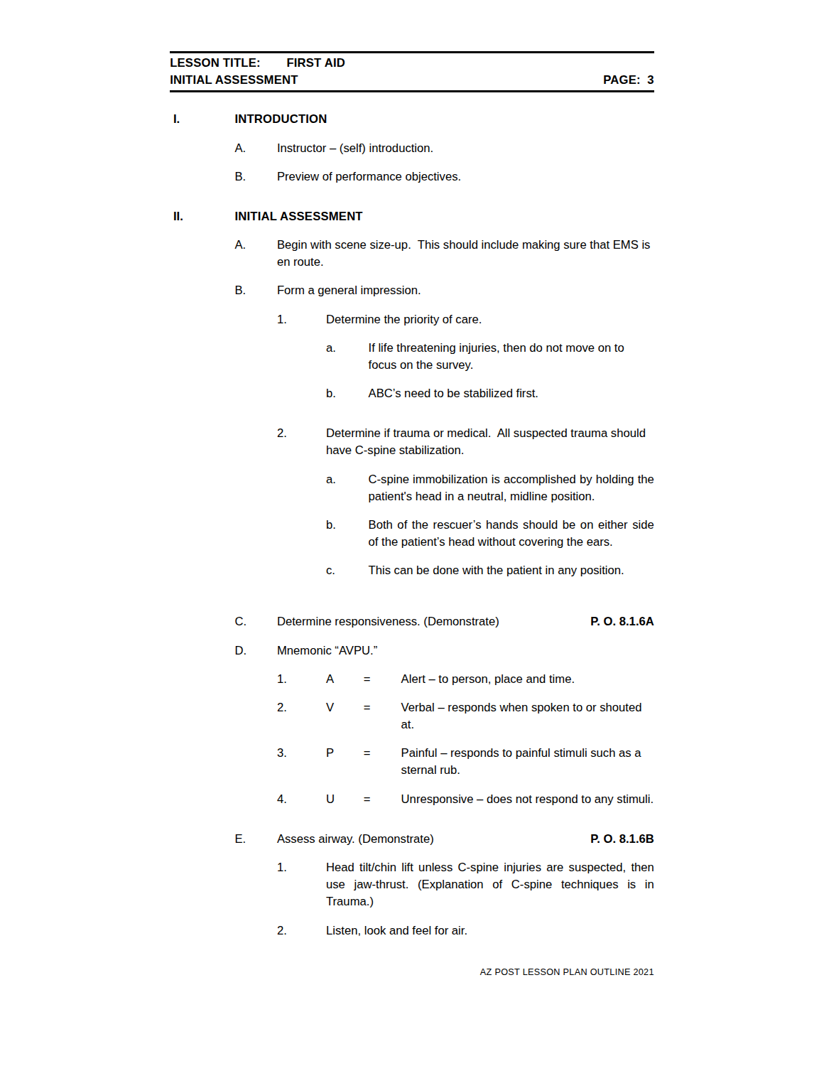LESSON TITLE: FIRST AID
INITIAL ASSESSMENT PAGE: 3
I.
INTRODUCTION
A.
Instructor – (self) introduction.
B.
Preview of performance objectives.
II.
INITIAL ASSESSMENT
A.
Begin with scene size-up. This should include making sure that EMS is en route.
B.
Form a general impression.
1.
Determine the priority of care.
a.
If life threatening injuries, then do not move on to focus on the survey.
b.
ABC’s need to be stabilized first.
2.
Determine if trauma or medical. All suspected trauma should have C-spine stabilization.
a.
C-spine immobilization is accomplished by holding the patient's head in a neutral, midline position.
b.
Both of the rescuer’s hands should be on either side of the patient’s head without covering the ears.
c.
This can be done with the patient in any position.
C.
Determine responsiveness. (Demonstrate) P. O. 8.1.6A
D.
Mnemonic “AVPU.”
1.
A=Alert – to person, place and time.
2.
V=Verbal – responds when spoken to or shouted at.
3.
P=Painful – responds to painful stimuli such as a sternal rub.
4.
U=Unresponsive – does not respond to any stimuli.
E.
Assess airway. (Demonstrate) P. O. 8.1.6B
1.
Head tilt/chin lift unless C-spine injuries are suspected, then use jaw-thrust. (Explanation of C-spine techniques is in Trauma.)
2.
Listen, look and feel for air.
AZ POST LESSON PLAN OUTLINE 2021